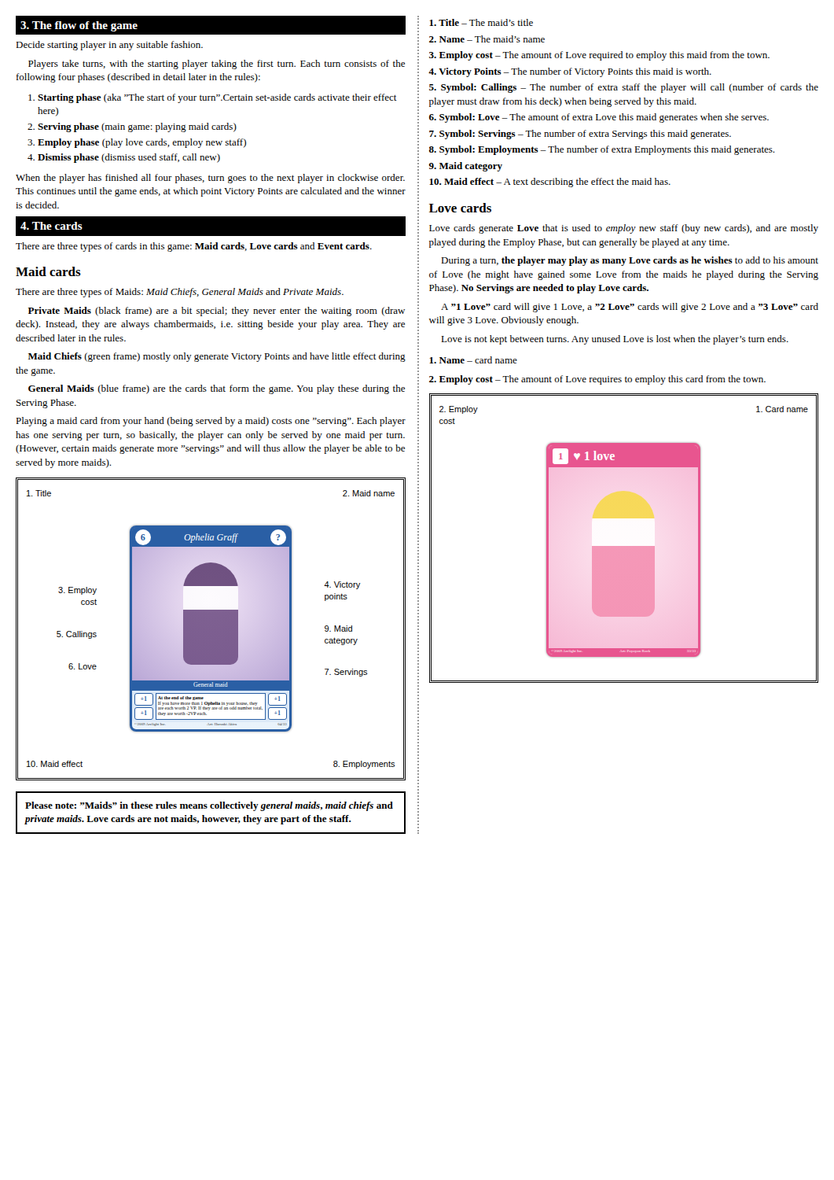3. The flow of the game
Decide starting player in any suitable fashion.
Players take turns, with the starting player taking the first turn. Each turn consists of the following four phases (described in detail later in the rules):
Starting phase (aka ”The start of your turn”.Certain set-aside cards activate their effect here)
Serving phase (main game: playing maid cards)
Employ phase (play love cards, employ new staff)
Dismiss phase (dismiss used staff, call new)
When the player has finished all four phases, turn goes to the next player in clockwise order. This continues until the game ends, at which point Victory Points are calculated and the winner is decided.
4. The cards
There are three types of cards in this game: Maid cards, Love cards and Event cards.
Maid cards
There are three types of Maids: Maid Chiefs, General Maids and Private Maids.
Private Maids (black frame) are a bit special; they never enter the waiting room (draw deck). Instead, they are always chambermaids, i.e. sitting beside your play area. They are described later in the rules.
Maid Chiefs (green frame) mostly only generate Victory Points and have little effect during the game.
General Maids (blue frame) are the cards that form the game. You play these during the Serving Phase.
Playing a maid card from your hand (being served by a maid) costs one ”serving”. Each player has one serving per turn, so basically, the player can only be served by one maid per turn. (However, certain maids generate more ”servings” and will thus allow the player be able to be served by more maids).
1. Title 2. Maid name
3. Employ
cost 5. Callings 6. Love
6
Ophelia Graff
?
General maid
+1
+1
At the end of the game
If you have more than 1 Ophelia in your house, they are each worth 2 VP. If they are of an odd number total, they are worth -2VP each.
+1
+1
©2009 Arclight Inc. Art: Haruaki Akira 04/33
4. Victory
points 9. Maid
category 7. Servings
10. Maid effect 8. Employments
Please note: ”Maids” in these rules means collectively general maids, maid chiefs and private maids. Love cards are not maids, however, they are part of the staff.
1. Title – The maid’s title
2. Name – The maid’s name
3. Employ cost – The amount of Love required to employ this maid from the town.
4. Victory Points – The number of Victory Points this maid is worth.
5. Symbol: Callings – The number of extra staff the player will call (number of cards the player must draw from his deck) when being served by this maid.
6. Symbol: Love – The amount of extra Love this maid generates when she serves.
7. Symbol: Servings – The number of extra Servings this maid generates.
8. Symbol: Employments – The number of extra Employments this maid generates.
9. Maid category
10. Maid effect – A text describing the effect the maid has.
Love cards
Love cards generate Love that is used to employ new staff (buy new cards), and are mostly played during the Employ Phase, but can generally be played at any time.
During a turn, the player may play as many Love cards as he wishes to add to his amount of Love (he might have gained some Love from the maids he played during the Serving Phase). No Servings are needed to play Love cards.
A ”1 Love” card will give 1 Love, a ”2 Love” cards will give 2 Love and a ”3 Love” card will give 3 Love. Obviously enough.
Love is not kept between turns. Any unused Love is lost when the player’s turn ends.
1. Name – card name
2. Employ cost – The amount of Love requires to employ this card from the town.
2. Employ
cost 1. Card name
1
♥ 1 love
©2009 Arclight Inc. Art: Poyoyon Rock 33/33